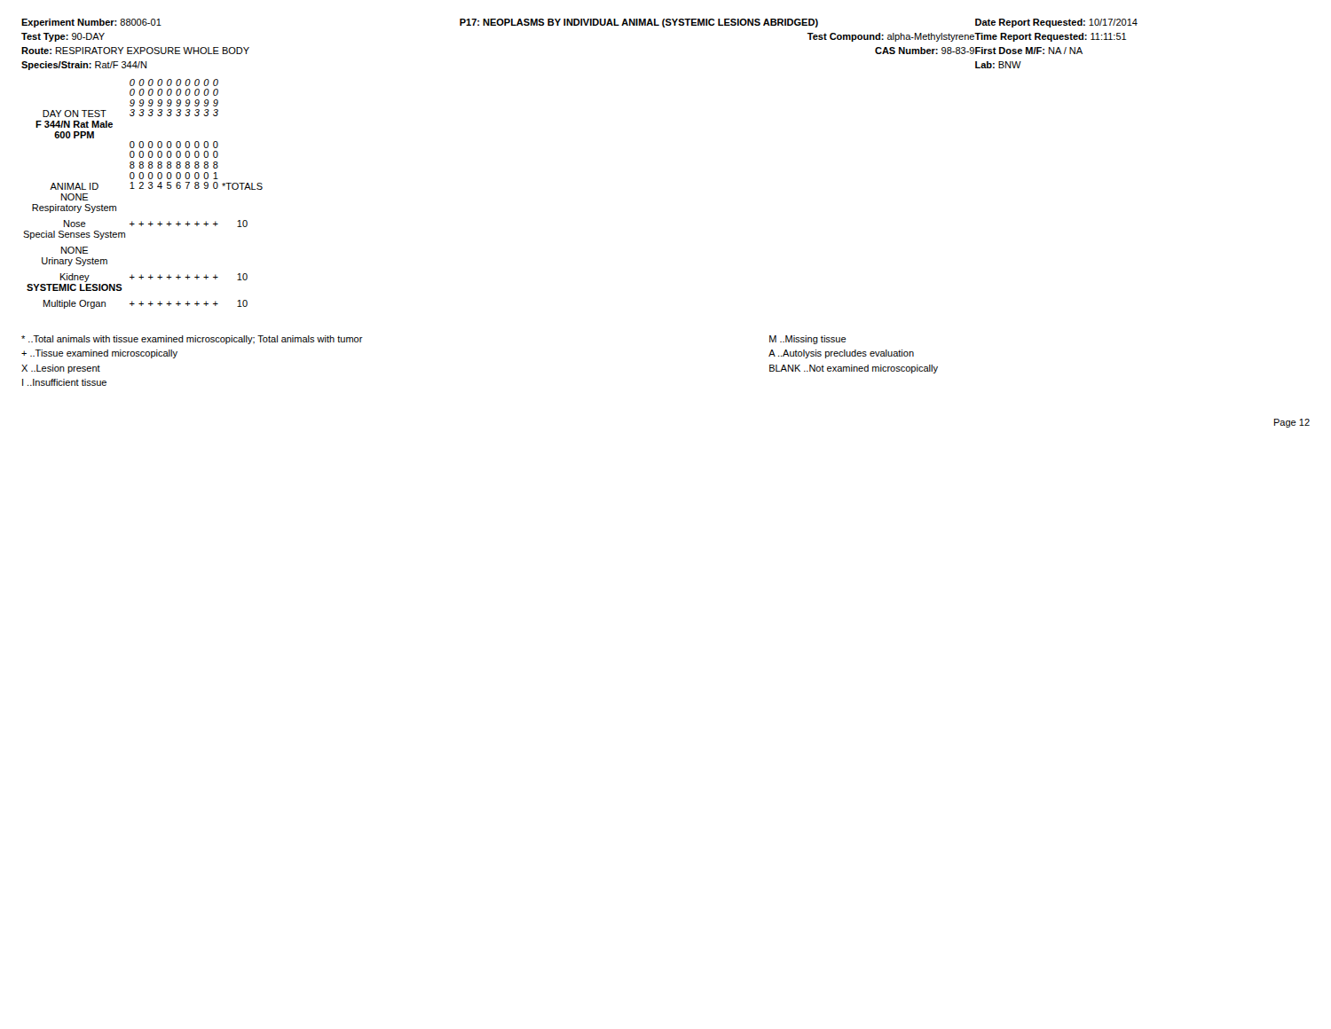| Experiment Number: 88006-01 Test Type: 90-DAY Route: RESPIRATORY EXPOSURE WHOLE BODY Species/Strain: Rat/F 344/N | P17: NEOPLASMS BY INDIVIDUAL ANIMAL (SYSTEMIC LESIONS ABRIDGED) Test Compound: alpha-Methylstyrene CAS Number: 98-83-9 | Date Report Requested: 10/17/2014 Time Report Requested: 11:11:51 First Dose M/F: NA / NA Lab: BNW |
| DAY ON TEST | 0 0 9 3 | 0 0 9 3 | 0 0 9 3 | 0 0 9 3 | 0 0 9 3 | 0 0 9 3 | 0 0 9 3 | 0 0 9 3 | 0 0 9 3 | 0 0 9 3 | |
| F 344/N Rat Male | |
| 600 PPM | |
| ANIMAL ID | 0 0 8 0 1 | 0 0 8 0 2 | 0 0 8 0 3 | 0 0 8 0 4 | 0 0 8 0 5 | 0 0 8 0 6 | 0 0 8 0 7 | 0 0 8 0 8 | 0 0 8 0 9 | 0 0 8 1 0 | *TOTALS |
| NONE | |
| Respiratory System | |
| Nose | + | + | + | + | + | + | + | + | + | + | 10 |
| Special Senses System | |
| NONE | |
| Urinary System | |
| Kidney | + | + | + | + | + | + | + | + | + | + | 10 |
| SYSTEMIC LESIONS | |
| Multiple Organ | + | + | + | + | + | + | + | + | + | + | 10 |
* ..Total animals with tissue examined microscopically; Total animals with tumor
+ ..Tissue examined microscopically
X ..Lesion present
I ..Insufficient tissue
M ..Missing tissue
A ..Autolysis precludes evaluation
BLANK ..Not examined microscopically
Page 12